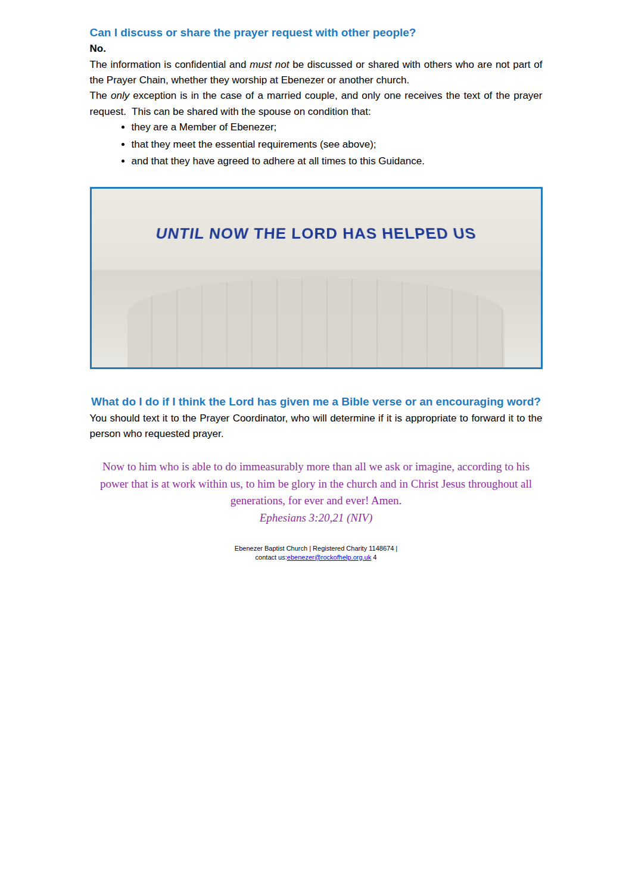Can I discuss or share the prayer request with other people?
No.
The information is confidential and must not be discussed or shared with others who are not part of the Prayer Chain, whether they worship at Ebenezer or another church.
The only exception is in the case of a married couple, and only one receives the text of the prayer request. This can be shared with the spouse on condition that:
they are a Member of Ebenezer;
that they meet the essential requirements (see above);
and that they have agreed to adhere at all times to this Guidance.
UNTIL NOW THE LORD HAS HELPED US
What do I do if I think the Lord has given me a Bible verse or an encouraging word?
You should text it to the Prayer Coordinator, who will determine if it is appropriate to forward it to the person who requested prayer.
Now to him who is able to do immeasurably more than all we ask or imagine, according to his power that is at work within us, to him be glory in the church and in Christ Jesus throughout all generations, for ever and ever! Amen.
Ephesians 3:20,21 (NIV)
Ebenezer Baptist Church | Registered Charity 1148674 |
contact us:ebenezer@rockofhelp.org.uk 4